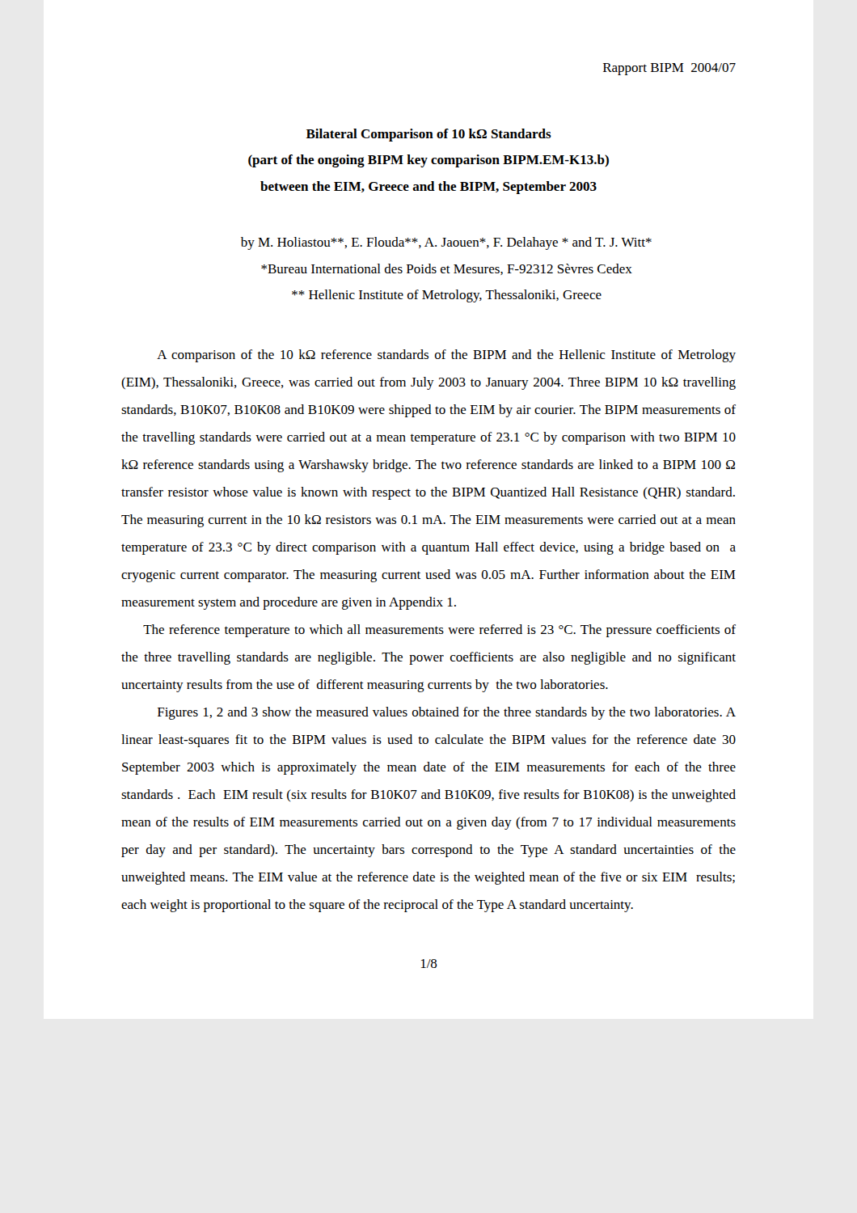Rapport BIPM 2004/07
Bilateral Comparison of 10 kΩ Standards
(part of the ongoing BIPM key comparison BIPM.EM-K13.b)
between the EIM, Greece and the BIPM, September 2003
by M. Holiastou**, E. Flouda**, A. Jaouen*, F. Delahaye * and T. J. Witt*
*Bureau International des Poids et Mesures, F-92312 Sèvres Cedex
** Hellenic Institute of Metrology, Thessaloniki, Greece
A comparison of the 10 kΩ reference standards of the BIPM and the Hellenic Institute of Metrology (EIM), Thessaloniki, Greece, was carried out from July 2003 to January 2004. Three BIPM 10 kΩ travelling standards, B10K07, B10K08 and B10K09 were shipped to the EIM by air courier. The BIPM measurements of the travelling standards were carried out at a mean temperature of 23.1 °C by comparison with two BIPM 10 kΩ reference standards using a Warshawsky bridge. The two reference standards are linked to a BIPM 100 Ω transfer resistor whose value is known with respect to the BIPM Quantized Hall Resistance (QHR) standard. The measuring current in the 10 kΩ resistors was 0.1 mA. The EIM measurements were carried out at a mean temperature of 23.3 °C by direct comparison with a quantum Hall effect device, using a bridge based on a cryogenic current comparator. The measuring current used was 0.05 mA. Further information about the EIM measurement system and procedure are given in Appendix 1.
The reference temperature to which all measurements were referred is 23 °C. The pressure coefficients of the three travelling standards are negligible. The power coefficients are also negligible and no significant uncertainty results from the use of different measuring currents by the two laboratories.
Figures 1, 2 and 3 show the measured values obtained for the three standards by the two laboratories. A linear least-squares fit to the BIPM values is used to calculate the BIPM values for the reference date 30 September 2003 which is approximately the mean date of the EIM measurements for each of the three standards . Each EIM result (six results for B10K07 and B10K09, five results for B10K08) is the unweighted mean of the results of EIM measurements carried out on a given day (from 7 to 17 individual measurements per day and per standard). The uncertainty bars correspond to the Type A standard uncertainties of the unweighted means. The EIM value at the reference date is the weighted mean of the five or six EIM results; each weight is proportional to the square of the reciprocal of the Type A standard uncertainty.
1/8